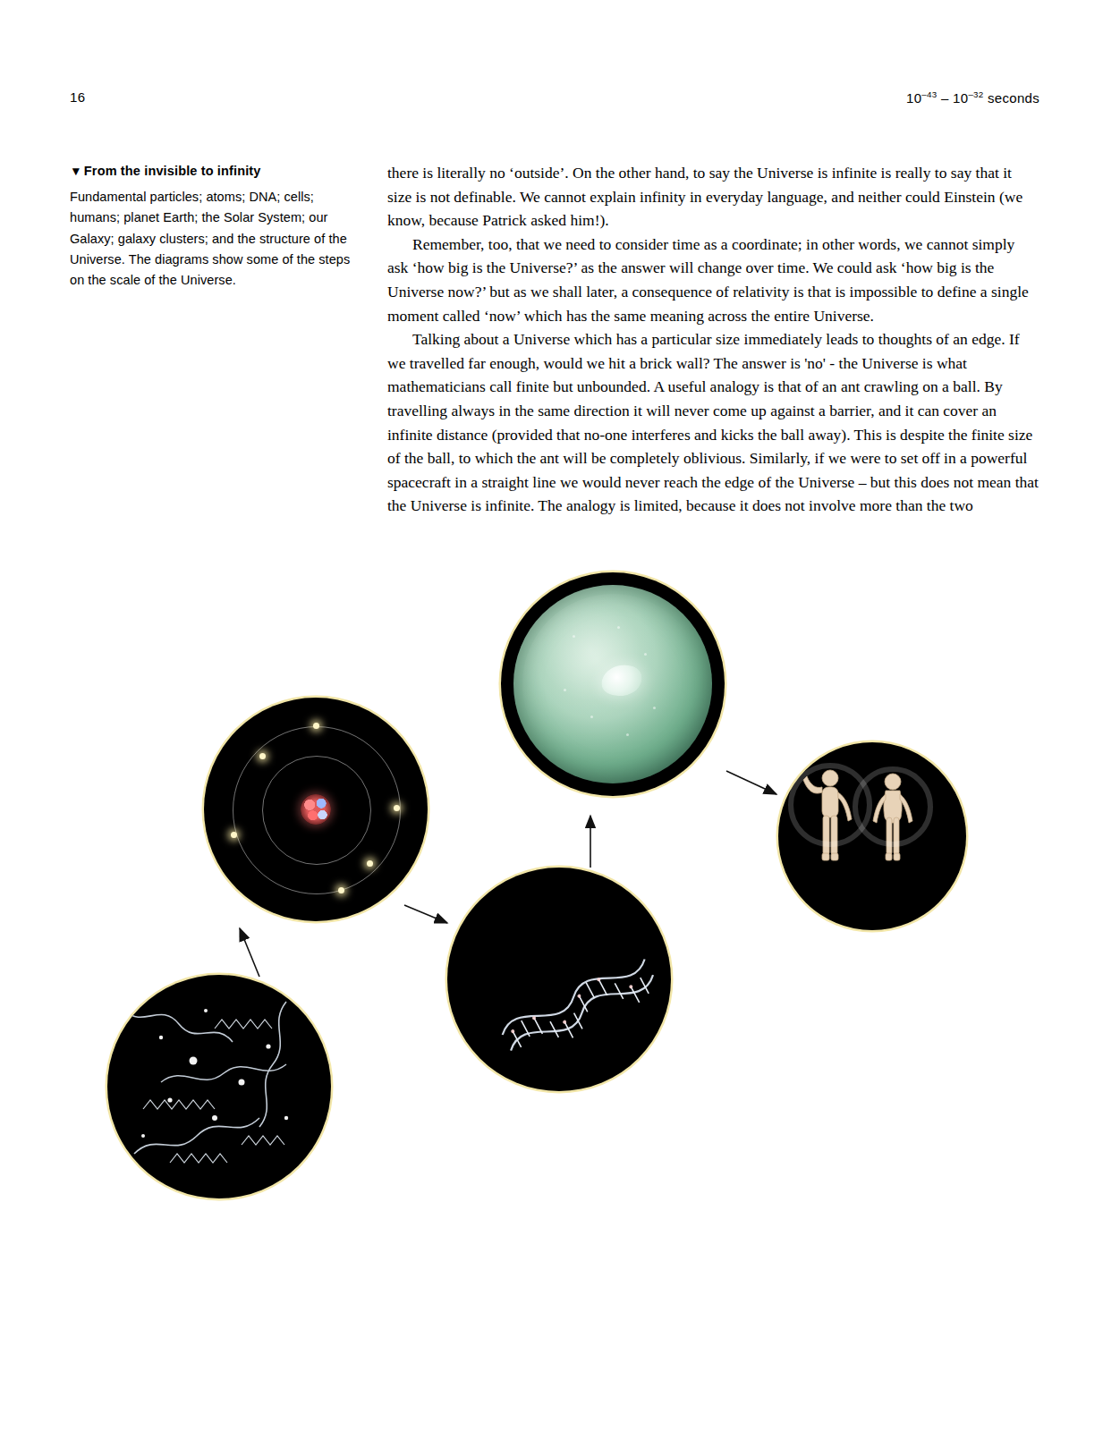16
10–43 – 10–32 seconds
▼From the invisible to infinity
Fundamental particles; atoms; DNA; cells; humans; planet Earth; the Solar System; our Galaxy; galaxy clusters; and the structure of the Universe. The diagrams show some of the steps on the scale of the Universe.
there is literally no ‘outside’. On the other hand, to say the Universe is infinite is really to say that it size is not definable. We cannot explain infinity in everyday language, and neither could Einstein (we know, because Patrick asked him!).
Remember, too, that we need to consider time as a coordinate; in other words, we cannot simply ask ‘how big is the Universe?’ as the answer will change over time. We could ask ‘how big is the Universe now?’ but as we shall later, a consequence of relativity is that is impossible to define a single moment called ‘now’ which has the same meaning across the entire Universe.
Talking about a Universe which has a particular size immediately leads to thoughts of an edge. If we travelled far enough, would we hit a brick wall? The answer is 'no' - the Universe is what mathematicians call finite but unbounded. A useful analogy is that of an ant crawling on a ball. By travelling always in the same direction it will never come up against a barrier, and it can cover an infinite distance (provided that no-one interferes and kicks the ball away). This is despite the finite size of the ball, to which the ant will be completely oblivious. Similarly, if we were to set off in a powerful spacecraft in a straight line we would never reach the edge of the Universe – but this does not mean that the Universe is infinite. The analogy is limited, because it does not involve more than the two